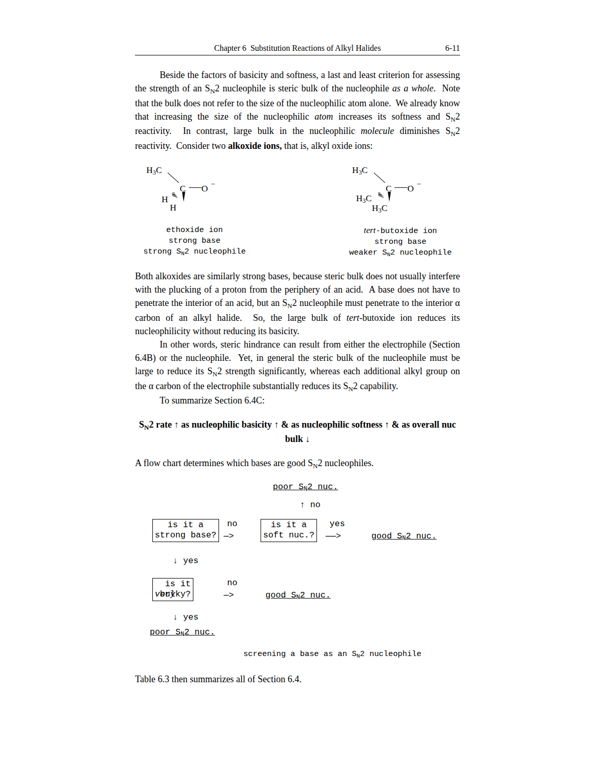Chapter 6 Substitution Reactions of Alkyl Halides 6-11
Beside the factors of basicity and softness, a last and least criterion for assessing the strength of an SN2 nucleophile is steric bulk of the nucleophile as a whole. Note that the bulk does not refer to the size of the nucleophilic atom alone. We already know that increasing the size of the nucleophilic atom increases its softness and SN2 reactivity. In contrast, large bulk in the nucleophilic molecule diminishes SN2 reactivity. Consider two alkoxide ions, that is, alkyl oxide ions:
H3C
C
O −
H
H
ethoxide ion
strong base
strong SN2 nucleophile
H3C
C
O −
H3C
H3C
tert-butoxide ion
strong base
weaker SN2 nucleophile
Both alkoxides are similarly strong bases, because steric bulk does not usually interfere with the plucking of a proton from the periphery of an acid. A base does not have to penetrate the interior of an acid, but an SN2 nucleophile must penetrate to the interior α carbon of an alkyl halide. So, the large bulk of tert-butoxide ion reduces its nucleophilicity without reducing its basicity.
In other words, steric hindrance can result from either the electrophile (Section 6.4B) or the nucleophile. Yet, in general the steric bulk of the nucleophile must be large to reduce its SN2 strength significantly, whereas each additional alkyl group on the α carbon of the electrophile substantially reduces its SN2 capability.
To summarize Section 6.4C:
SN2 rate ↑ as nucleophilic basicity ↑ & as nucleophilic softness ↑ & as overall nuc bulk ↓
A flow chart determines which bases are good SN2 nucleophiles.
poor SN2 nuc. ↑ no
is it a strong base?
no —>
is it a soft nuc.?
yes ——> good SN2 nuc. ↓ yes
is it very bulky?
no —> good SN2 nuc. ↓ yes poor SN2 nuc. screening a base as an SN2 nucleophile
Table 6.3 then summarizes all of Section 6.4.